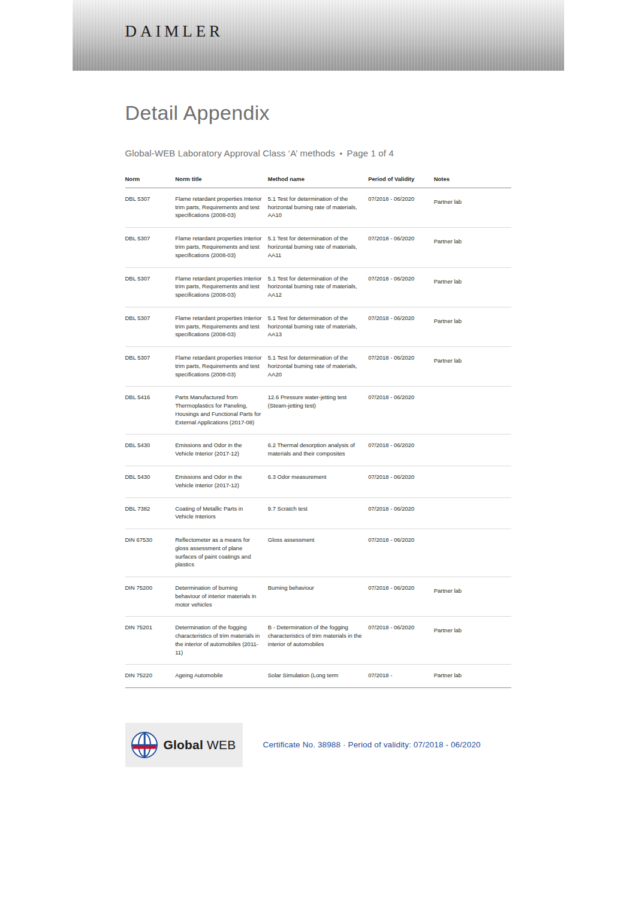DAIMLER
Detail Appendix
Global-WEB Laboratory Approval Class ‘A’ methods • Page 1 of 4
| Norm | Norm title | Method name | Period of Validity | Notes |
| --- | --- | --- | --- | --- |
| DBL 5307 | Flame retardant properties Interior trim parts, Requirements and test specifications (2008-03) | 5.1 Test for determination of the horizontal burning rate of materials, AA10 | 07/2018 - 06/2020 | Partner lab |
| DBL 5307 | Flame retardant properties Interior trim parts, Requirements and test specifications (2008-03) | 5.1 Test for determination of the horizontal burning rate of materials, AA11 | 07/2018 - 06/2020 | Partner lab |
| DBL 5307 | Flame retardant properties Interior trim parts, Requirements and test specifications (2008-03) | 5.1 Test for determination of the horizontal burning rate of materials, AA12 | 07/2018 - 06/2020 | Partner lab |
| DBL 5307 | Flame retardant properties Interior trim parts, Requirements and test specifications (2008-03) | 5.1 Test for determination of the horizontal burning rate of materials, AA13 | 07/2018 - 06/2020 | Partner lab |
| DBL 5307 | Flame retardant properties Interior trim parts, Requirements and test specifications (2008-03) | 5.1 Test for determination of the horizontal burning rate of materials, AA20 | 07/2018 - 06/2020 | Partner lab |
| DBL 5416 | Parts Manufactured from Thermoplastics for Paneling, Housings and Functional Parts for External Applications (2017-08) | 12.6 Pressure water-jetting test (Steam-jetting test) | 07/2018 - 06/2020 | |
| DBL 5430 | Emissions and Odor in the Vehicle Interior (2017-12) | 6.2 Thermal desorption analysis of materials and their composites | 07/2018 - 06/2020 | |
| DBL 5430 | Emissions and Odor in the Vehicle Interior (2017-12) | 6.3 Odor measurement | 07/2018 - 06/2020 | |
| DBL 7382 | Coating of Metallic Parts in Vehicle Interiors | 9.7 Scratch test | 07/2018 - 06/2020 | |
| DIN 67530 | Reflectometer as a means for gloss assessment of plane surfaces of paint coatings and plastics | Gloss assessment | 07/2018 - 06/2020 | |
| DIN 75200 | Determination of burning behaviour of interior materials in motor vehicles | Burning behaviour | 07/2018 - 06/2020 | Partner lab |
| DIN 75201 | Determination of the fogging characteristics of trim materials in the interior of automobiles (2011-11) | B - Determination of the fogging characteristics of trim materials in the interior of automobiles | 07/2018 - 06/2020 | Partner lab |
| DIN 75220 | Ageing Automobile | Solar Simulation (Long term | 07/2018 - | Partner lab |
Global WEB
Certificate No. 38988 · Period of validity: 07/2018 - 06/2020